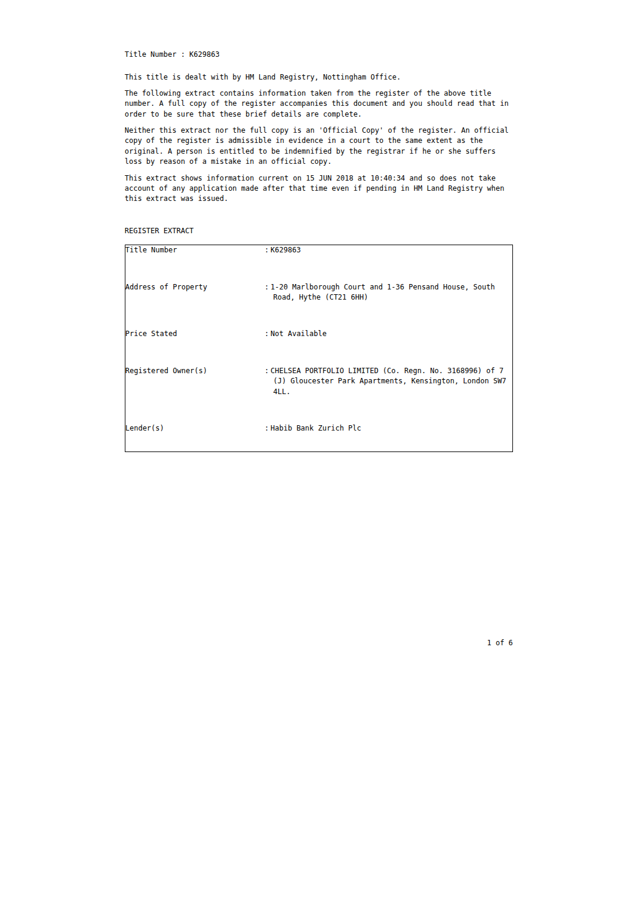Title Number : K629863
This title is dealt with by HM Land Registry, Nottingham Office.
The following extract contains information taken from the register of the above title number. A full copy of the register accompanies this document and you should read that in order to be sure that these brief details are complete.
Neither this extract nor the full copy is an 'Official Copy' of the register. An official copy of the register is admissible in evidence in a court to the same extent as the original. A person is entitled to be indemnified by the registrar if he or she suffers loss by reason of a mistake in an official copy.
This extract shows information current on 15 JUN 2018 at 10:40:34 and so does not take account of any application made after that time even if pending in HM Land Registry when this extract was issued.
REGISTER EXTRACT
| Title Number | : K629863 |
| Address of Property | : 1-20 Marlborough Court and 1-36 Pensand House, South Road, Hythe (CT21 6HH) |
| Price Stated | : Not Available |
| Registered Owner(s) | : CHELSEA PORTFOLIO LIMITED (Co. Regn. No. 3168996) of 7 (J) Gloucester Park Apartments, Kensington, London SW7 4LL. |
| Lender(s) | : Habib Bank Zurich Plc |
1 of 6